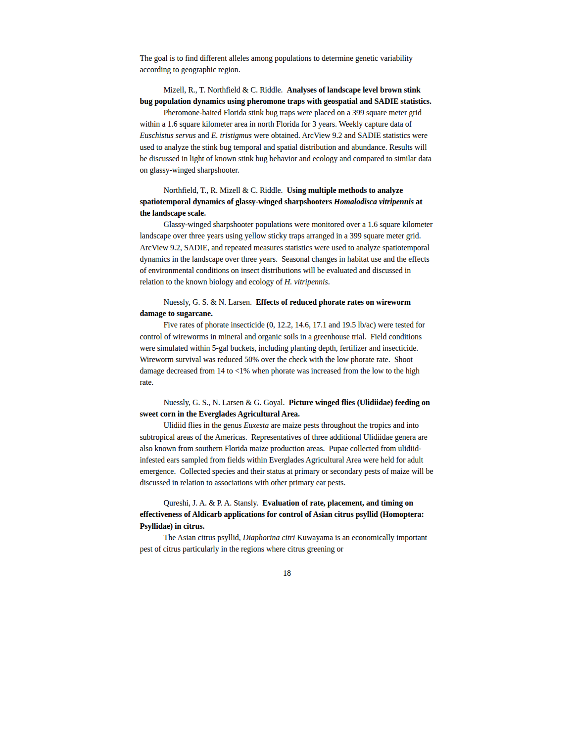The goal is to find different alleles among populations to determine genetic variability according to geographic region.
Mizell, R., T. Northfield & C. Riddle. Analyses of landscape level brown stink bug population dynamics using pheromone traps with geospatial and SADIE statistics.
Pheromone-baited Florida stink bug traps were placed on a 399 square meter grid within a 1.6 square kilometer area in north Florida for 3 years. Weekly capture data of Euschistus servus and E. tristigmus were obtained. ArcView 9.2 and SADIE statistics were used to analyze the stink bug temporal and spatial distribution and abundance. Results will be discussed in light of known stink bug behavior and ecology and compared to similar data on glassy-winged sharpshooter.
Northfield, T., R. Mizell & C. Riddle. Using multiple methods to analyze spatiotemporal dynamics of glassy-winged sharpshooters Homalodisca vitripennis at the landscape scale.
Glassy-winged sharpshooter populations were monitored over a 1.6 square kilometer landscape over three years using yellow sticky traps arranged in a 399 square meter grid. ArcView 9.2, SADIE, and repeated measures statistics were used to analyze spatiotemporal dynamics in the landscape over three years. Seasonal changes in habitat use and the effects of environmental conditions on insect distributions will be evaluated and discussed in relation to the known biology and ecology of H. vitripennis.
Nuessly, G. S. & N. Larsen. Effects of reduced phorate rates on wireworm damage to sugarcane.
Five rates of phorate insecticide (0, 12.2, 14.6, 17.1 and 19.5 lb/ac) were tested for control of wireworms in mineral and organic soils in a greenhouse trial. Field conditions were simulated within 5-gal buckets, including planting depth, fertilizer and insecticide. Wireworm survival was reduced 50% over the check with the low phorate rate. Shoot damage decreased from 14 to <1% when phorate was increased from the low to the high rate.
Nuessly, G. S., N. Larsen & G. Goyal. Picture winged flies (Ulidiidae) feeding on sweet corn in the Everglades Agricultural Area.
Ulidiid flies in the genus Euxesta are maize pests throughout the tropics and into subtropical areas of the Americas. Representatives of three additional Ulidiidae genera are also known from southern Florida maize production areas. Pupae collected from ulidiid-infested ears sampled from fields within Everglades Agricultural Area were held for adult emergence. Collected species and their status at primary or secondary pests of maize will be discussed in relation to associations with other primary ear pests.
Qureshi, J. A. & P. A. Stansly. Evaluation of rate, placement, and timing on effectiveness of Aldicarb applications for control of Asian citrus psyllid (Homoptera: Psyllidae) in citrus.
The Asian citrus psyllid, Diaphorina citri Kuwayama is an economically important pest of citrus particularly in the regions where citrus greening or
18